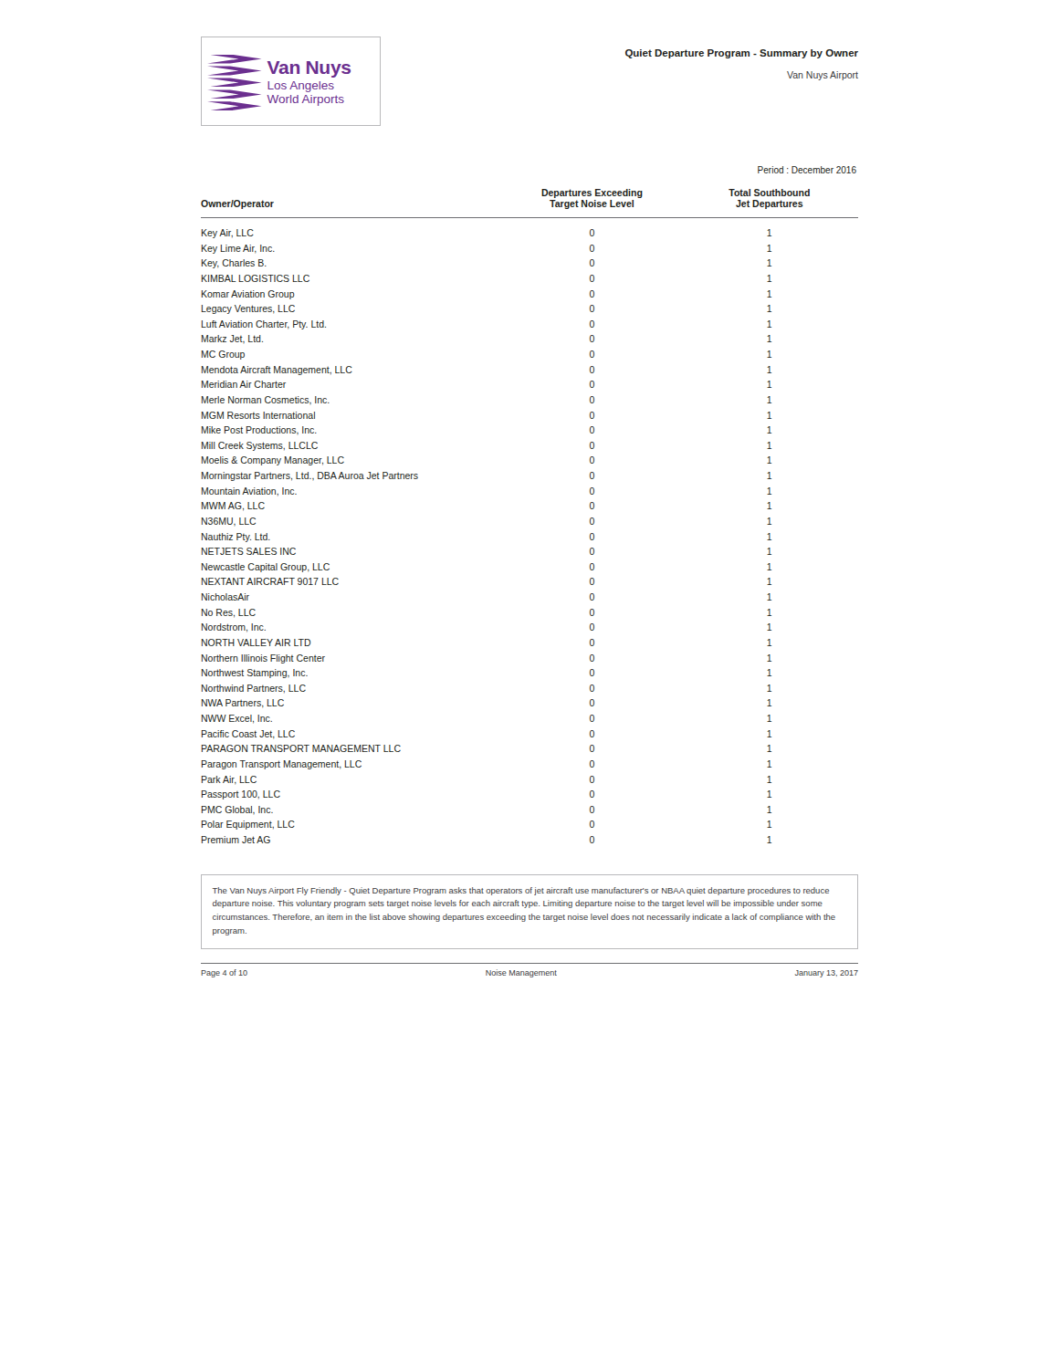Van Nuys
Los Angeles
World Airports
Quiet Departure Program - Summary by Owner
Van Nuys Airport
Period : December 2016
| Owner/Operator | Departures Exceeding Target Noise Level | Total Southbound Jet Departures |
| --- | --- | --- |
| Key Air, LLC | 0 | 1 |
| Key Lime Air, Inc. | 0 | 1 |
| Key, Charles B. | 0 | 1 |
| KIMBAL LOGISTICS LLC | 0 | 1 |
| Komar Aviation Group | 0 | 1 |
| Legacy Ventures, LLC | 0 | 1 |
| Luft Aviation Charter, Pty. Ltd. | 0 | 1 |
| Markz Jet, Ltd. | 0 | 1 |
| MC Group | 0 | 1 |
| Mendota Aircraft Management, LLC | 0 | 1 |
| Meridian Air Charter | 0 | 1 |
| Merle Norman Cosmetics, Inc. | 0 | 1 |
| MGM Resorts International | 0 | 1 |
| Mike Post Productions, Inc. | 0 | 1 |
| Mill Creek Systems, LLCLC | 0 | 1 |
| Moelis & Company Manager, LLC | 0 | 1 |
| Morningstar Partners, Ltd., DBA Auroa Jet Partners | 0 | 1 |
| Mountain Aviation, Inc. | 0 | 1 |
| MWM AG, LLC | 0 | 1 |
| N36MU, LLC | 0 | 1 |
| Nauthiz Pty. Ltd. | 0 | 1 |
| NETJETS SALES INC | 0 | 1 |
| Newcastle Capital Group, LLC | 0 | 1 |
| NEXTANT AIRCRAFT 9017 LLC | 0 | 1 |
| NicholasAir | 0 | 1 |
| No Res, LLC | 0 | 1 |
| Nordstrom, Inc. | 0 | 1 |
| NORTH VALLEY AIR LTD | 0 | 1 |
| Northern Illinois Flight Center | 0 | 1 |
| Northwest Stamping, Inc. | 0 | 1 |
| Northwind Partners, LLC | 0 | 1 |
| NWA Partners, LLC | 0 | 1 |
| NWW Excel, Inc. | 0 | 1 |
| Pacific Coast Jet, LLC | 0 | 1 |
| PARAGON TRANSPORT MANAGEMENT LLC | 0 | 1 |
| Paragon Transport Management, LLC | 0 | 1 |
| Park Air, LLC | 0 | 1 |
| Passport 100, LLC | 0 | 1 |
| PMC Global, Inc. | 0 | 1 |
| Polar Equipment, LLC | 0 | 1 |
| Premium Jet AG | 0 | 1 |
The Van Nuys Airport Fly Friendly - Quiet Departure Program asks that operators of jet aircraft use manufacturer's or NBAA quiet departure procedures to reduce departure noise. This voluntary program sets target noise levels for each aircraft type. Limiting departure noise to the target level will be impossible under some circumstances. Therefore, an item in the list above showing departures exceeding the target noise level does not necessarily indicate a lack of compliance with the program.
Page 4 of 10
Noise Management
January 13, 2017